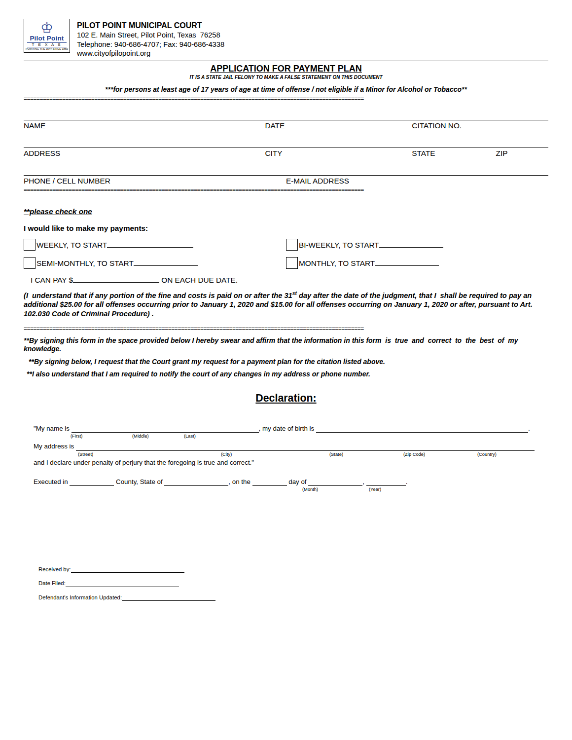♔ Pilot Point T E X A S POINTING THE WAY SINCE 1860
PILOT POINT MUNICIPAL COURT
102 E. Main Street, Pilot Point, Texas 76258
Telephone: 940-686-4707; Fax: 940-686-4338
www.cityofpilopoint.org
APPLICATION FOR PAYMENT PLAN
IT IS A STATE JAIL FELONY TO MAKE A FALSE STATEMENT ON THIS DOCUMENT
***for persons at least age of 17 years of age at time of offense / not eligible if a Minor for Alcohol or Tobacco**
==========================================================================================================
NAME DATE CITATION NO.
ADDRESS CITY STATE ZIP
PHONE / CELL NUMBER E-MAIL ADDRESS
==========================================================================================================
**please check one
I would like to make my payments:
| WEEKLY, TO START | BI-WEEKLY, TO START |
| SEMI-MONTHLY, TO START | MONTHLY, TO START |
I CAN PAY $ ON EACH DUE DATE.
(I understand that if any portion of the fine and costs is paid on or after the 31st day after the date of the judgment, that I shall be required to pay an additional $25.00 for all offenses occurring prior to January 1, 2020 and $15.00 for all offenses occurring on January 1, 2020 or after, pursuant to Art. 102.030 Code of Criminal Procedure) .
==========================================================================================================
**By signing this form in the space provided below I hereby swear and affirm that the information in this form is true and correct to the best of my knowledge.
**By signing below, I request that the Court grant my request for a payment plan for the citation listed above.
**I also understand that I am required to notify the court of any changes in my address or phone number.
Declaration:
"My name is , my date of birth is .
(First) (Middle) (Last)
My address is
(Street) (City) (State) (Zip Code) (Country)
and I declare under penalty of perjury that the foregoing is true and correct."
Executed in County, State of , on the day of , .
(Month) (Year)
Received by:
Date Filed:
Defendant's Information Updated: